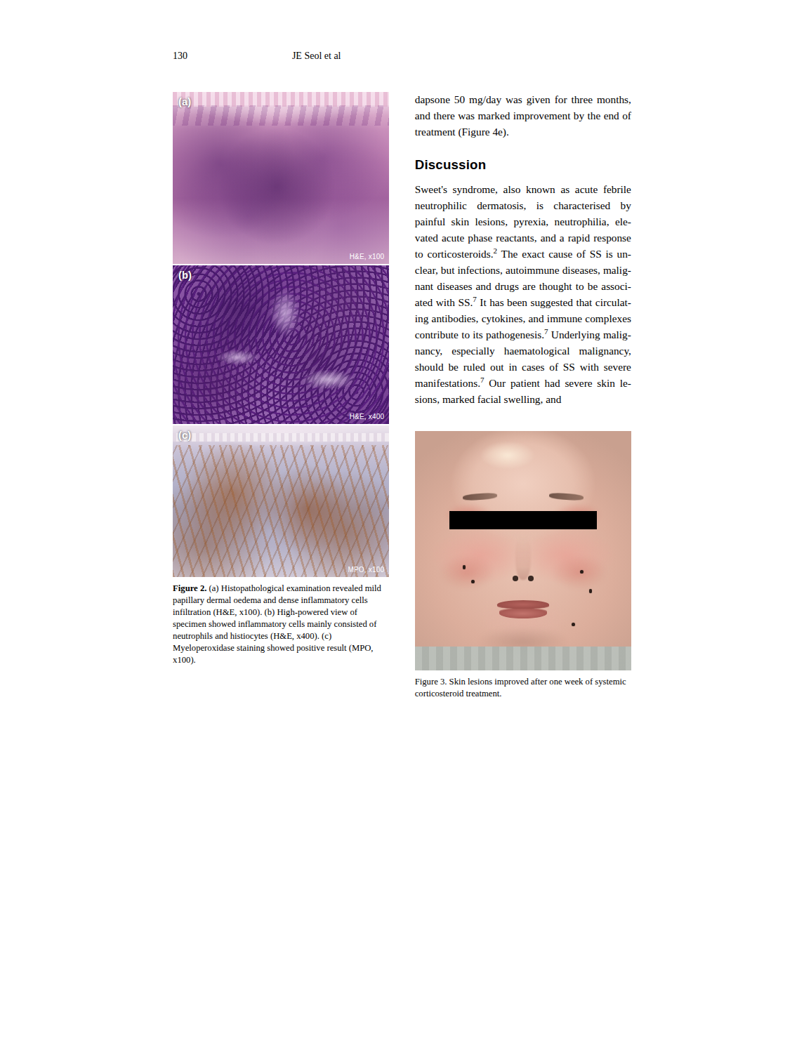130 JE Seol et al
(a) H&E, x100
(b) H&E, x400
(c) MPO, x100
Figure 2. (a) Histopathological examination revealed mild papillary dermal oedema and dense inflammatory cells infiltration (H&E, x100). (b) High-powered view of specimen showed inflammatory cells mainly consisted of neutrophils and histiocytes (H&E, x400). (c) Myeloperoxidase staining showed positive result (MPO, x100).
dapsone 50 mg/day was given for three months, and there was marked improvement by the end of treatment (Figure 4e).
Discussion
Sweet's syndrome, also known as acute febrile neutrophilic dermatosis, is characterised by painful skin lesions, pyrexia, neutrophilia, elevated acute phase reactants, and a rapid response to corticosteroids.2 The exact cause of SS is unclear, but infections, autoimmune diseases, malignant diseases and drugs are thought to be associated with SS.7 It has been suggested that circulating antibodies, cytokines, and immune complexes contribute to its pathogenesis.7 Underlying malignancy, especially haematological malignancy, should be ruled out in cases of SS with severe manifestations.7 Our patient had severe skin lesions, marked facial swelling, and
Figure 3. Skin lesions improved after one week of systemic corticosteroid treatment.